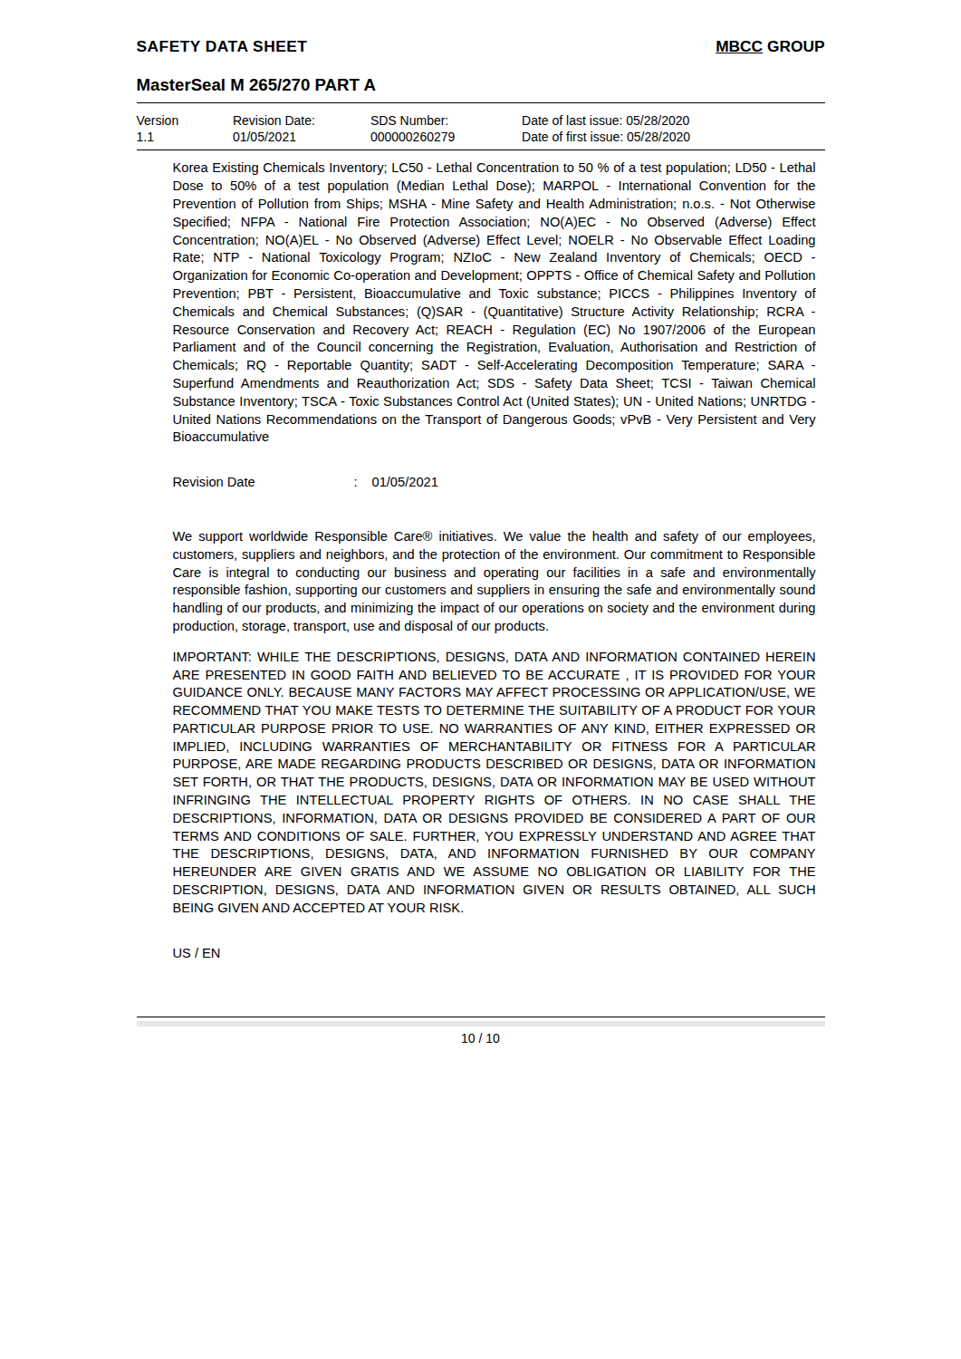SAFETY DATA SHEET
MBCC GROUP
MasterSeal M 265/270 PART A
| Version 1.1 | Revision Date: 01/05/2021 | SDS Number: 000000260279 | Date of last issue: 05/28/2020 Date of first issue: 05/28/2020 |
Korea Existing Chemicals Inventory; LC50 - Lethal Concentration to 50 % of a test population; LD50 - Lethal Dose to 50% of a test population (Median Lethal Dose); MARPOL - International Convention for the Prevention of Pollution from Ships; MSHA - Mine Safety and Health Administration; n.o.s. - Not Otherwise Specified; NFPA - National Fire Protection Association; NO(A)EC - No Observed (Adverse) Effect Concentration; NO(A)EL - No Observed (Adverse) Effect Level; NOELR - No Observable Effect Loading Rate; NTP - National Toxicology Program; NZIoC - New Zealand Inventory of Chemicals; OECD - Organization for Economic Co-operation and Development; OPPTS - Office of Chemical Safety and Pollution Prevention; PBT - Persistent, Bioaccumulative and Toxic substance; PICCS - Philippines Inventory of Chemicals and Chemical Substances; (Q)SAR - (Quantitative) Structure Activity Relationship; RCRA - Resource Conservation and Recovery Act; REACH - Regulation (EC) No 1907/2006 of the European Parliament and of the Council concerning the Registration, Evaluation, Authorisation and Restriction of Chemicals; RQ - Reportable Quantity; SADT - Self-Accelerating Decomposition Temperature; SARA - Superfund Amendments and Reauthorization Act; SDS - Safety Data Sheet; TCSI - Taiwan Chemical Substance Inventory; TSCA - Toxic Substances Control Act (United States); UN - United Nations; UNRTDG - United Nations Recommendations on the Transport of Dangerous Goods; vPvB - Very Persistent and Very Bioaccumulative
Revision Date
:
01/05/2021
We support worldwide Responsible Care® initiatives. We value the health and safety of our employees, customers, suppliers and neighbors, and the protection of the environment. Our commitment to Responsible Care is integral to conducting our business and operating our facilities in a safe and environmentally responsible fashion, supporting our customers and suppliers in ensuring the safe and environmentally sound handling of our products, and minimizing the impact of our operations on society and the environment during production, storage, transport, use and disposal of our products.
IMPORTANT: WHILE THE DESCRIPTIONS, DESIGNS, DATA AND INFORMATION CONTAINED HEREIN ARE PRESENTED IN GOOD FAITH AND BELIEVED TO BE ACCURATE , IT IS PROVIDED FOR YOUR GUIDANCE ONLY. BECAUSE MANY FACTORS MAY AFFECT PROCESSING OR APPLICATION/USE, WE RECOMMEND THAT YOU MAKE TESTS TO DETERMINE THE SUITABILITY OF A PRODUCT FOR YOUR PARTICULAR PURPOSE PRIOR TO USE. NO WARRANTIES OF ANY KIND, EITHER EXPRESSED OR IMPLIED, INCLUDING WARRANTIES OF MERCHANTABILITY OR FITNESS FOR A PARTICULAR PURPOSE, ARE MADE REGARDING PRODUCTS DESCRIBED OR DESIGNS, DATA OR INFORMATION SET FORTH, OR THAT THE PRODUCTS, DESIGNS, DATA OR INFORMATION MAY BE USED WITHOUT INFRINGING THE INTELLECTUAL PROPERTY RIGHTS OF OTHERS. IN NO CASE SHALL THE DESCRIPTIONS, INFORMATION, DATA OR DESIGNS PROVIDED BE CONSIDERED A PART OF OUR TERMS AND CONDITIONS OF SALE. FURTHER, YOU EXPRESSLY UNDERSTAND AND AGREE THAT THE DESCRIPTIONS, DESIGNS, DATA, AND INFORMATION FURNISHED BY OUR COMPANY HEREUNDER ARE GIVEN GRATIS AND WE ASSUME NO OBLIGATION OR LIABILITY FOR THE DESCRIPTION, DESIGNS, DATA AND INFORMATION GIVEN OR RESULTS OBTAINED, ALL SUCH BEING GIVEN AND ACCEPTED AT YOUR RISK.
US / EN
10 / 10